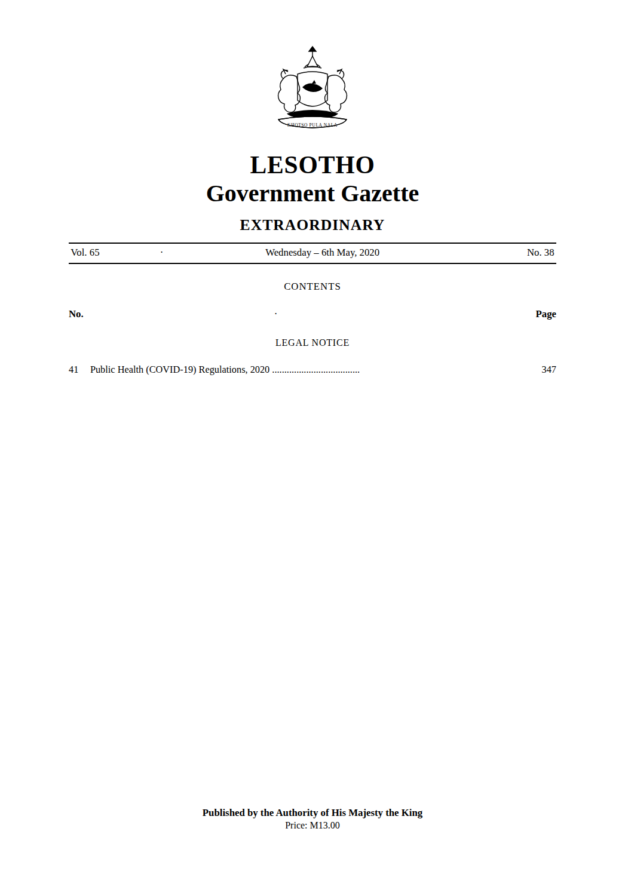KHOTSO PULA NALA
LESOTHO
Government Gazette
EXTRAORDINARY
| Vol. 65 | · | Wednesday – 6th May, 2020 | No. 38 |
CONTENTS
| No. | · | Page |
LEGAL NOTICE
| 41 | Public Health (COVID-19) Regulations, 2020 .................................... | 347 |
Published by the Authority of His Majesty the King
Price: M13.00